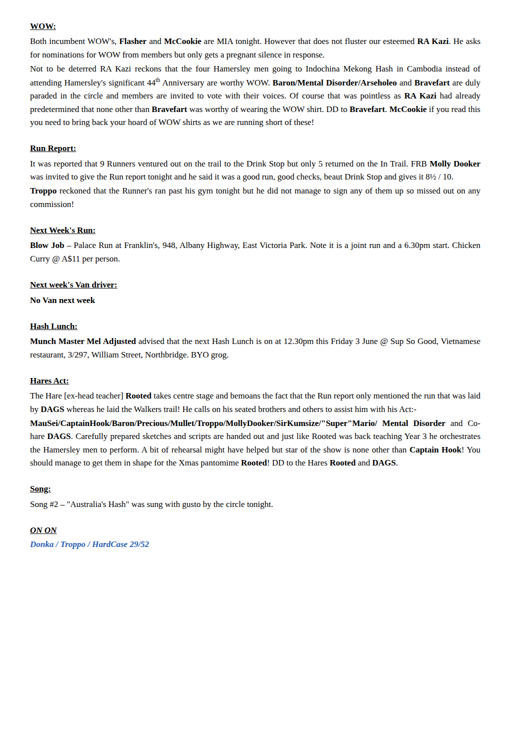WOW:
Both incumbent WOW's, Flasher and McCookie are MIA tonight. However that does not fluster our esteemed RA Kazi. He asks for nominations for WOW from members but only gets a pregnant silence in response.
Not to be deterred RA Kazi reckons that the four Hamersley men going to Indochina Mekong Hash in Cambodia instead of attending Hamersley's significant 44th Anniversary are worthy WOW. Baron/Mental Disorder/Arseholeo and Bravefart are duly paraded in the circle and members are invited to vote with their voices. Of course that was pointless as RA Kazi had already predetermined that none other than Bravefart was worthy of wearing the WOW shirt. DD to Bravefart. McCookie if you read this you need to bring back your hoard of WOW shirts as we are running short of these!
Run Report:
It was reported that 9 Runners ventured out on the trail to the Drink Stop but only 5 returned on the In Trail. FRB Molly Dooker was invited to give the Run report tonight and he said it was a good run, good checks, beaut Drink Stop and gives it 8½ / 10.
Troppo reckoned that the Runner's ran past his gym tonight but he did not manage to sign any of them up so missed out on any commission!
Next Week's Run:
Blow Job – Palace Run at Franklin's, 948, Albany Highway, East Victoria Park. Note it is a joint run and a 6.30pm start. Chicken Curry @ A$11 per person.
Next week's Van driver:
No Van next week
Hash Lunch:
Munch Master Mel Adjusted advised that the next Hash Lunch is on at 12.30pm this Friday 3 June @ Sup So Good, Vietnamese restaurant, 3/297, William Street, Northbridge. BYO grog.
Hares Act:
The Hare [ex-head teacher] Rooted takes centre stage and bemoans the fact that the Run report only mentioned the run that was laid by DAGS whereas he laid the Walkers trail! He calls on his seated brothers and others to assist him with his Act:-
MauSei/CaptainHook/Baron/Precious/Mullet/Troppo/MollyDooker/SirKumsize/"Super"Mario/ Mental Disorder and Co-hare DAGS. Carefully prepared sketches and scripts are handed out and just like Rooted was back teaching Year 3 he orchestrates the Hamersley men to perform. A bit of rehearsal might have helped but star of the show is none other than Captain Hook! You should manage to get them in shape for the Xmas pantomime Rooted! DD to the Hares Rooted and DAGS.
Song:
Song #2 – "Australia's Hash" was sung with gusto by the circle tonight.
ON ON
Donka / Troppo / HardCase 29/52